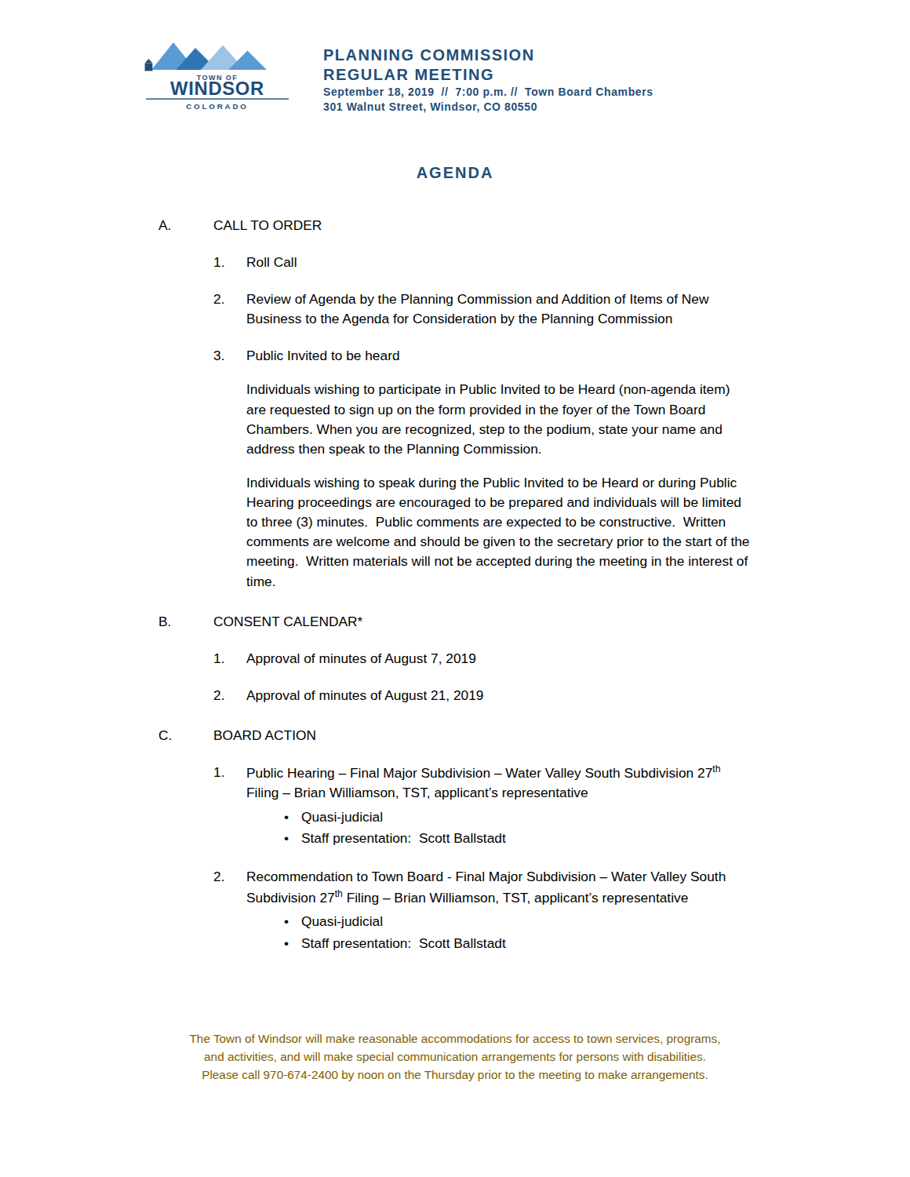TOWN OF WINDSOR COLORADO
PLANNING COMMISSION
REGULAR MEETING
September 18, 2019 // 7:00 p.m. // Town Board Chambers
301 Walnut Street, Windsor, CO 80550
AGENDA
A.
CALL TO ORDER
1.
Roll Call
2.
Review of Agenda by the Planning Commission and Addition of Items of New Business to the Agenda for Consideration by the Planning Commission
3.
Public Invited to be heard
Individuals wishing to participate in Public Invited to be Heard (non-agenda item) are requested to sign up on the form provided in the foyer of the Town Board Chambers. When you are recognized, step to the podium, state your name and address then speak to the Planning Commission.
Individuals wishing to speak during the Public Invited to be Heard or during Public Hearing proceedings are encouraged to be prepared and individuals will be limited to three (3) minutes. Public comments are expected to be constructive. Written comments are welcome and should be given to the secretary prior to the start of the meeting. Written materials will not be accepted during the meeting in the interest of time.
B.
CONSENT CALENDAR*
1.
Approval of minutes of August 7, 2019
2.
Approval of minutes of August 21, 2019
C.
BOARD ACTION
1.
Public Hearing – Final Major Subdivision – Water Valley South Subdivision 27th Filing – Brian Williamson, TST, applicant’s representative
Quasi-judicial
Staff presentation: Scott Ballstadt
2.
Recommendation to Town Board - Final Major Subdivision – Water Valley South Subdivision 27th Filing – Brian Williamson, TST, applicant’s representative
Quasi-judicial
Staff presentation: Scott Ballstadt
The Town of Windsor will make reasonable accommodations for access to town services, programs,
and activities, and will make special communication arrangements for persons with disabilities.
Please call 970-674-2400 by noon on the Thursday prior to the meeting to make arrangements.